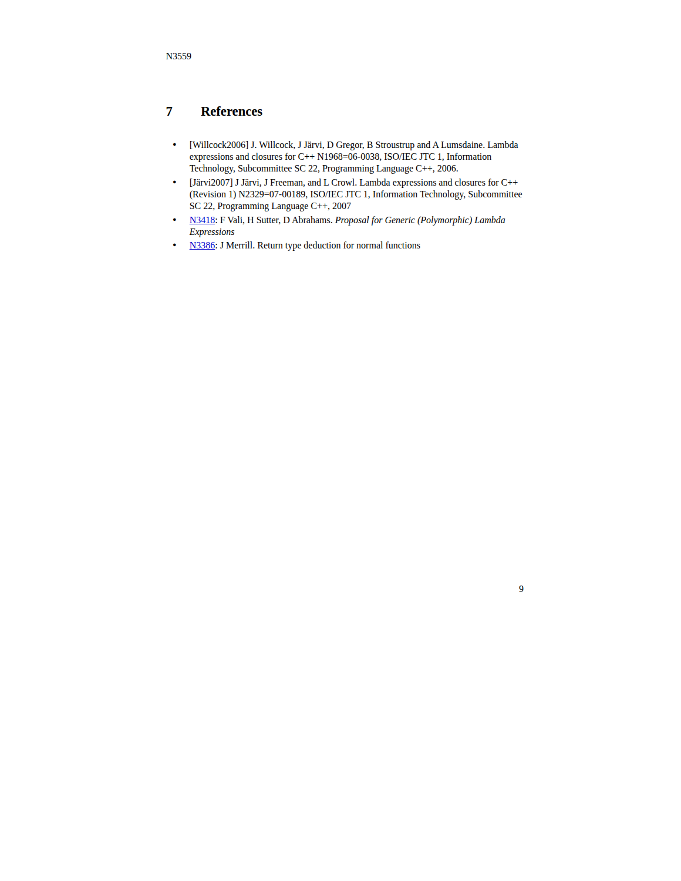N3559
7 References
[Willcock2006] J. Willcock, J Järvi, D Gregor, B Stroustrup and A Lumsdaine. Lambda expressions and closures for C++ N1968=06-0038, ISO/IEC JTC 1, Information Technology, Subcommittee SC 22, Programming Language C++, 2006.
[Järvi2007] J Järvi, J Freeman, and L Crowl. Lambda expressions and closures for C++ (Revision 1) N2329=07-00189, ISO/IEC JTC 1, Information Technology, Subcommittee SC 22, Programming Language C++, 2007
N3418: F Vali, H Sutter, D Abrahams. Proposal for Generic (Polymorphic) Lambda Expressions
N3386: J Merrill. Return type deduction for normal functions
9